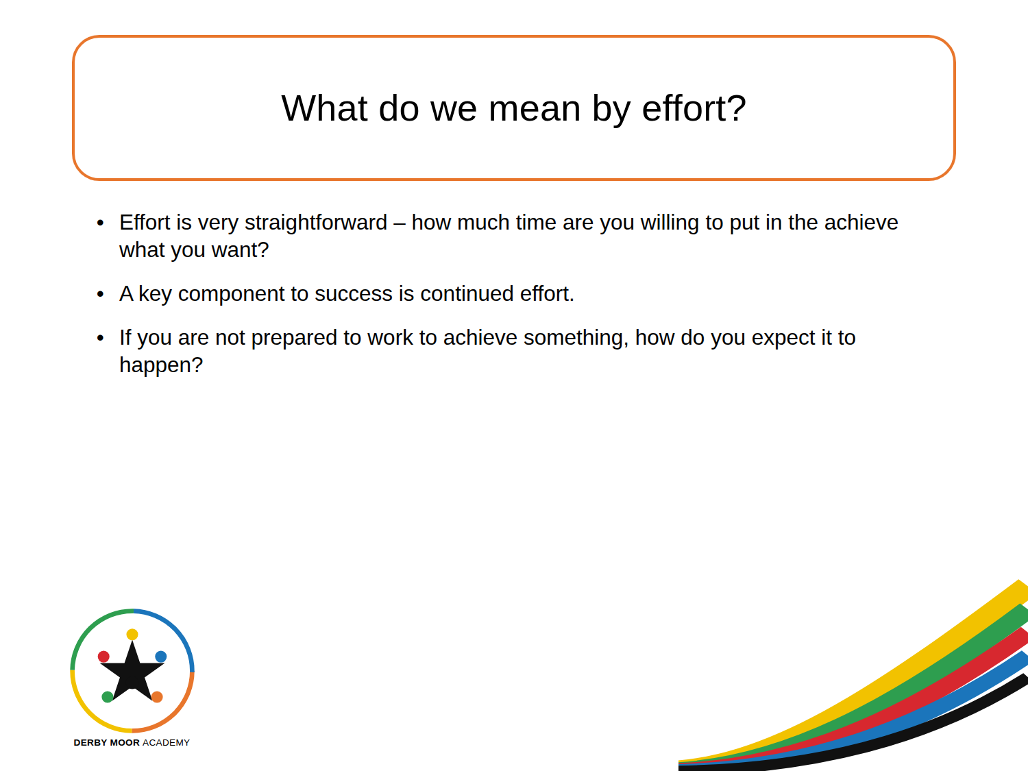What do we mean by effort?
Effort is very straightforward – how much time are you willing to put in the achieve what you want?
A key component to success is continued effort.
If you are not prepared to work to achieve something, how do you expect it to happen?
DERBY MOOR ACADEMY